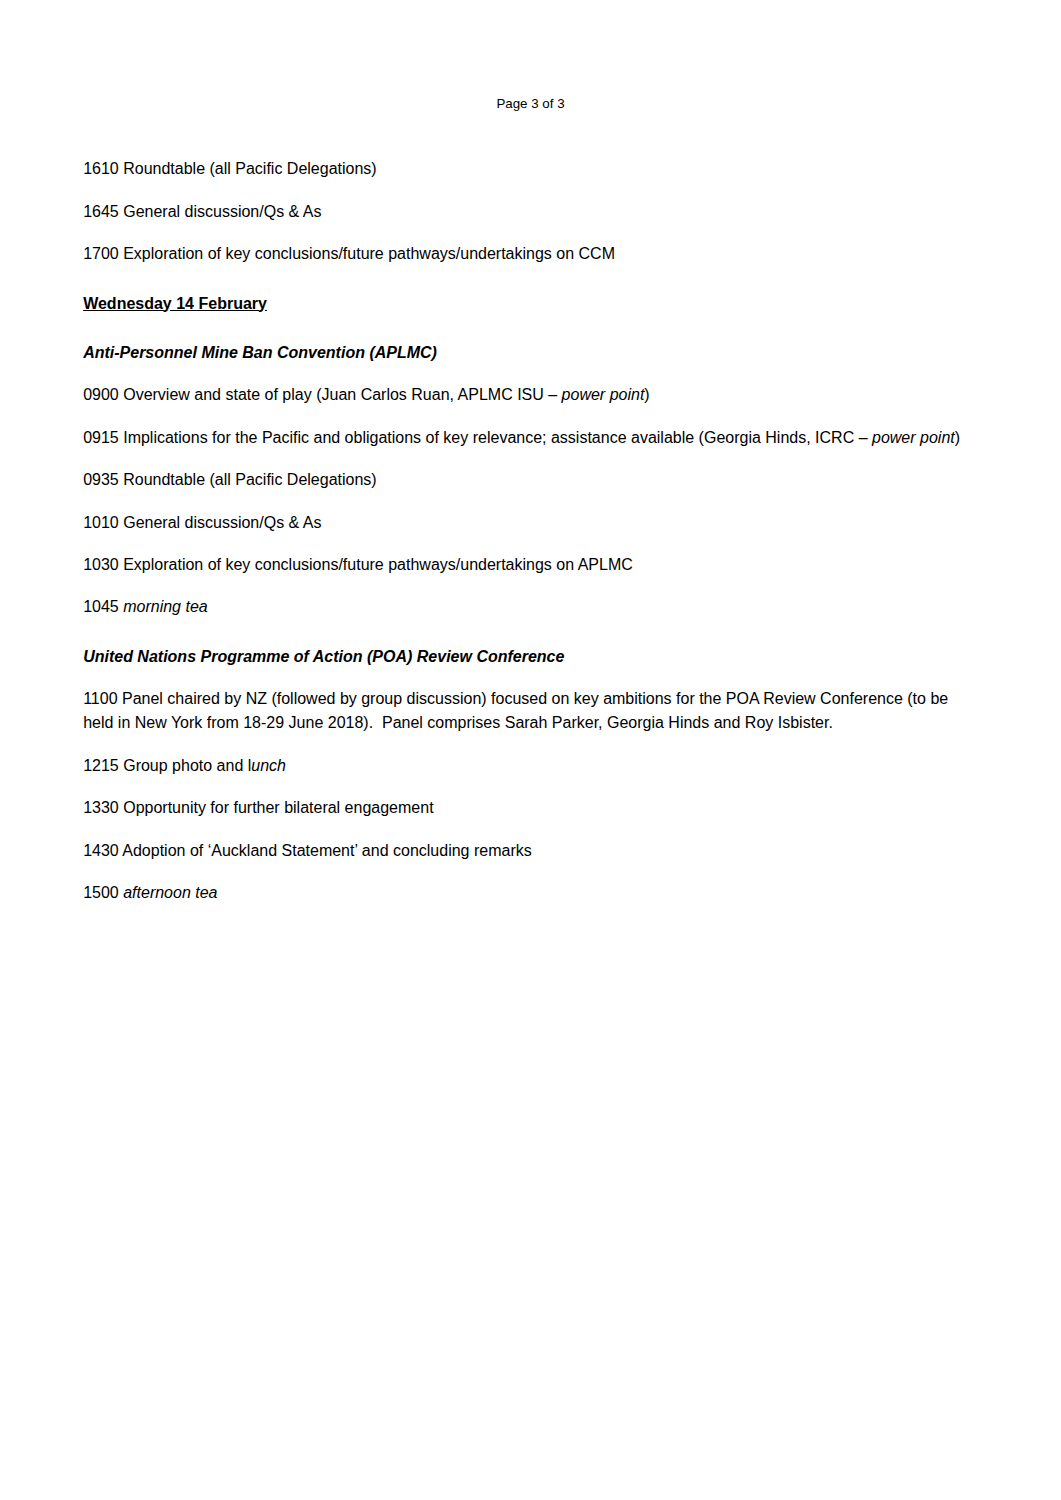Page 3 of 3
1610 Roundtable (all Pacific Delegations)
1645 General discussion/Qs & As
1700 Exploration of key conclusions/future pathways/undertakings on CCM
Wednesday 14 February
Anti-Personnel Mine Ban Convention (APLMC)
0900 Overview and state of play (Juan Carlos Ruan, APLMC ISU – power point)
0915 Implications for the Pacific and obligations of key relevance; assistance available (Georgia Hinds, ICRC – power point)
0935 Roundtable (all Pacific Delegations)
1010 General discussion/Qs & As
1030 Exploration of key conclusions/future pathways/undertakings on APLMC
1045 morning tea
United Nations Programme of Action (POA) Review Conference
1100 Panel chaired by NZ (followed by group discussion) focused on key ambitions for the POA Review Conference (to be held in New York from 18-29 June 2018). Panel comprises Sarah Parker, Georgia Hinds and Roy Isbister.
1215 Group photo and lunch
1330 Opportunity for further bilateral engagement
1430 Adoption of ‘Auckland Statement’ and concluding remarks
1500 afternoon tea